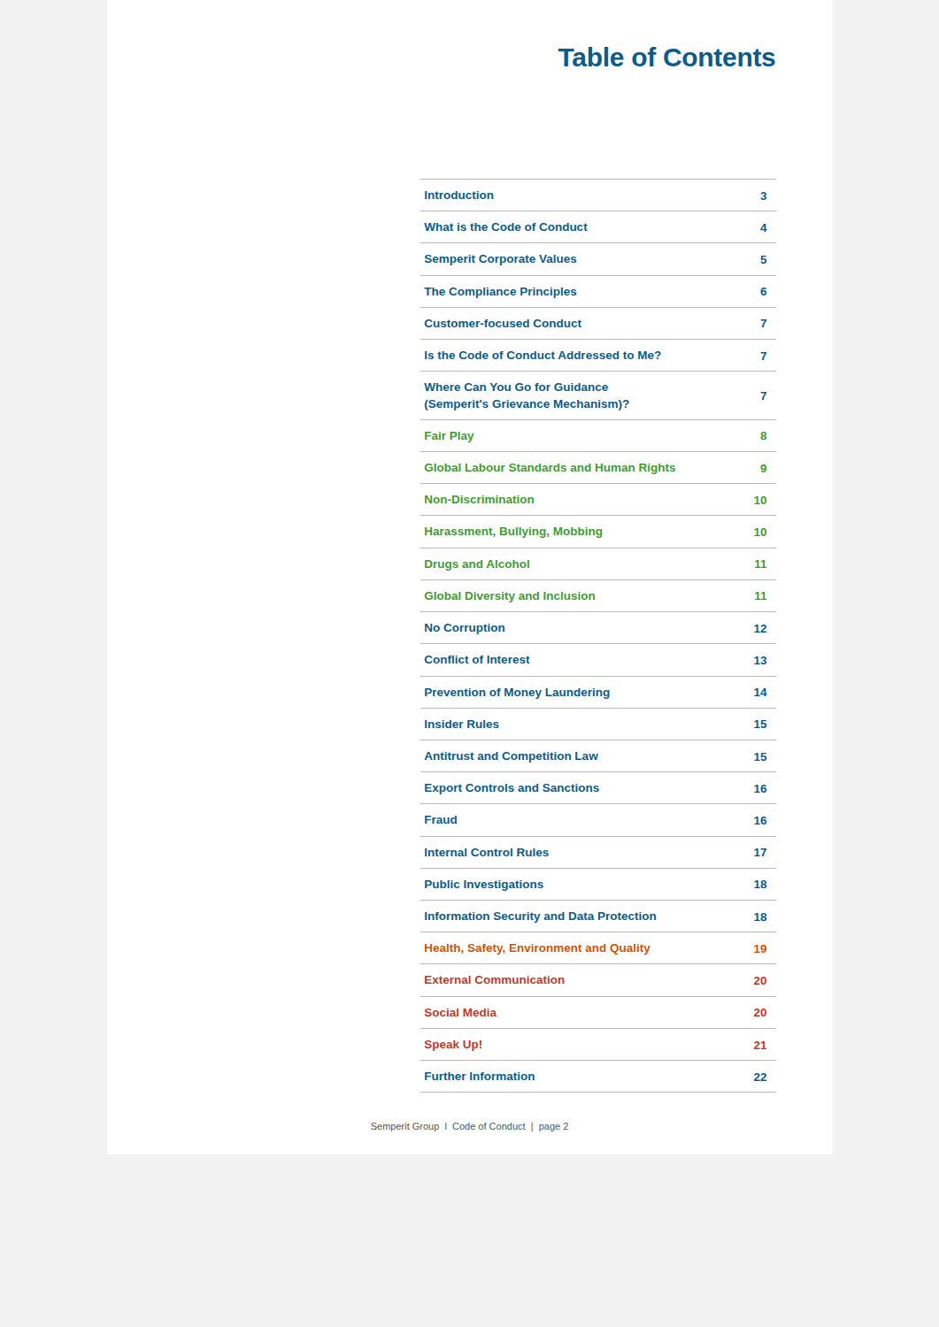Table of Contents
| Introduction | 3 |
| What is the Code of Conduct | 4 |
| Semperit Corporate Values | 5 |
| The Compliance Principles | 6 |
| Customer-focused Conduct | 7 |
| Is the Code of Conduct Addressed to Me? | 7 |
| Where Can You Go for Guidance (Semperit's Grievance Mechanism)? | 7 |
| Fair Play | 8 |
| Global Labour Standards and Human Rights | 9 |
| Non-Discrimination | 10 |
| Harassment, Bullying, Mobbing | 10 |
| Drugs and Alcohol | 11 |
| Global Diversity and Inclusion | 11 |
| No Corruption | 12 |
| Conflict of Interest | 13 |
| Prevention of Money Laundering | 14 |
| Insider Rules | 15 |
| Antitrust and Competition Law | 15 |
| Export Controls and Sanctions | 16 |
| Fraud | 16 |
| Internal Control Rules | 17 |
| Public Investigations | 18 |
| Information Security and Data Protection | 18 |
| Health, Safety, Environment and Quality | 19 |
| External Communication | 20 |
| Social Media | 20 |
| Speak Up! | 21 |
| Further Information | 22 |
Semperit Group l Code of Conduct | page 2